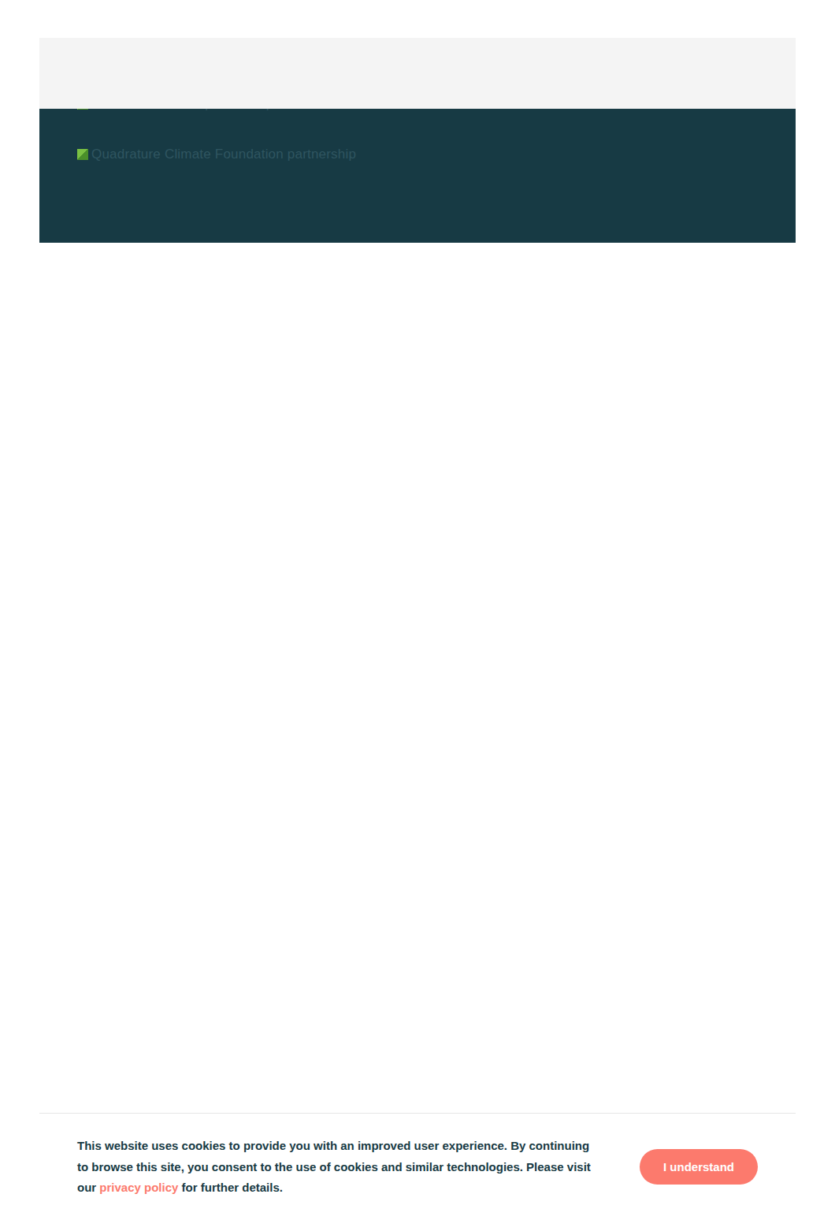Bezos Earth Fund partnership Quadrature Climate Foundation partnership
This website uses cookies to provide you with an improved user experience. By continuing to browse this site, you consent to the use of cookies and similar technologies. Please visit our privacy policy for further details.
I understand